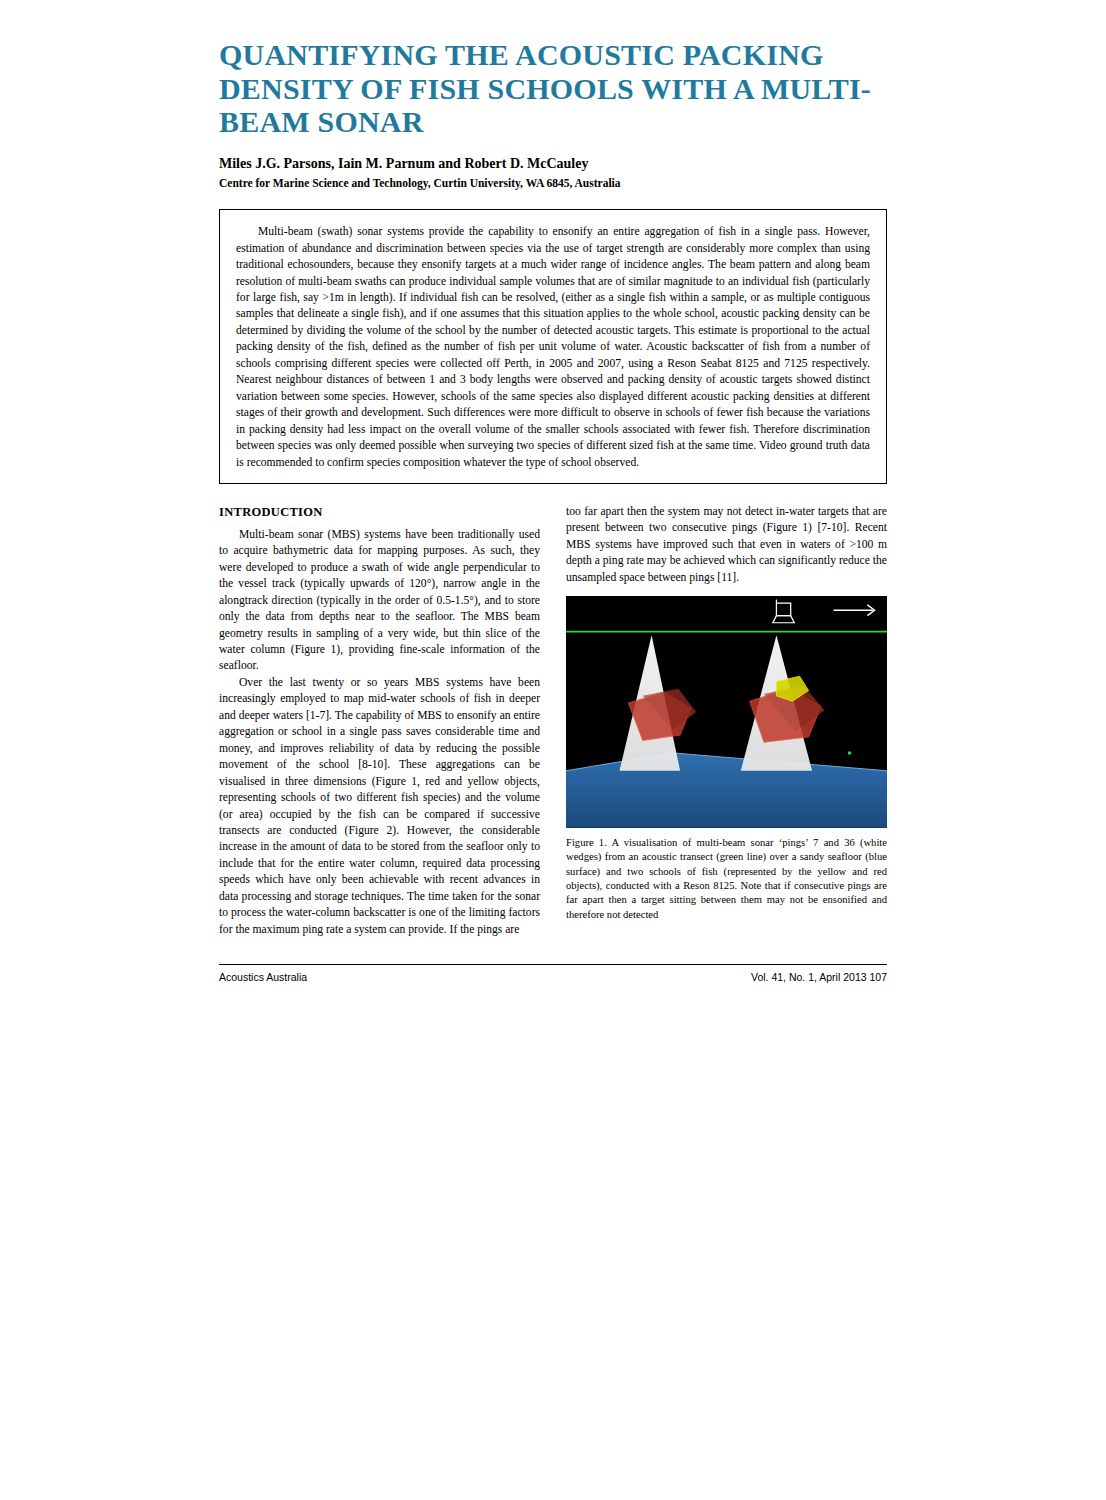Quantifying the Acoustic Packing Density of Fish Schools with a Multi-Beam Sonar
Miles J.G. Parsons, Iain M. Parnum and Robert D. McCauley
Centre for Marine Science and Technology, Curtin University, WA 6845, Australia
Multi-beam (swath) sonar systems provide the capability to ensonify an entire aggregation of fish in a single pass. However, estimation of abundance and discrimination between species via the use of target strength are considerably more complex than using traditional echosounders, because they ensonify targets at a much wider range of incidence angles. The beam pattern and along beam resolution of multi-beam swaths can produce individual sample volumes that are of similar magnitude to an individual fish (particularly for large fish, say >1m in length). If individual fish can be resolved, (either as a single fish within a sample, or as multiple contiguous samples that delineate a single fish), and if one assumes that this situation applies to the whole school, acoustic packing density can be determined by dividing the volume of the school by the number of detected acoustic targets. This estimate is proportional to the actual packing density of the fish, defined as the number of fish per unit volume of water. Acoustic backscatter of fish from a number of schools comprising different species were collected off Perth, in 2005 and 2007, using a Reson Seabat 8125 and 7125 respectively. Nearest neighbour distances of between 1 and 3 body lengths were observed and packing density of acoustic targets showed distinct variation between some species. However, schools of the same species also displayed different acoustic packing densities at different stages of their growth and development. Such differences were more difficult to observe in schools of fewer fish because the variations in packing density had less impact on the overall volume of the smaller schools associated with fewer fish. Therefore discrimination between species was only deemed possible when surveying two species of different sized fish at the same time. Video ground truth data is recommended to confirm species composition whatever the type of school observed.
INTRODUCTION
Multi-beam sonar (MBS) systems have been traditionally used to acquire bathymetric data for mapping purposes. As such, they were developed to produce a swath of wide angle perpendicular to the vessel track (typically upwards of 120°), narrow angle in the alongtrack direction (typically in the order of 0.5-1.5°), and to store only the data from depths near to the seafloor. The MBS beam geometry results in sampling of a very wide, but thin slice of the water column (Figure 1), providing fine-scale information of the seafloor.
Over the last twenty or so years MBS systems have been increasingly employed to map mid-water schools of fish in deeper and deeper waters [1-7]. The capability of MBS to ensonify an entire aggregation or school in a single pass saves considerable time and money, and improves reliability of data by reducing the possible movement of the school [8-10]. These aggregations can be visualised in three dimensions (Figure 1, red and yellow objects, representing schools of two different fish species) and the volume (or area) occupied by the fish can be compared if successive transects are conducted (Figure 2). However, the considerable increase in the amount of data to be stored from the seafloor only to include that for the entire water column, required data processing speeds which have only been achievable with recent advances in data processing and storage techniques. The time taken for the sonar to process the water-column backscatter is one of the limiting factors for the maximum ping rate a system can provide. If the pings are
too far apart then the system may not detect in-water targets that are present between two consecutive pings (Figure 1) [7-10]. Recent MBS systems have improved such that even in waters of >100 m depth a ping rate may be achieved which can significantly reduce the unsampled space between pings [11].
Figure 1. A visualisation of multi-beam sonar ‘pings’ 7 and 36 (white wedges) from an acoustic transect (green line) over a sandy seafloor (blue surface) and two schools of fish (represented by the yellow and red objects), conducted with a Reson 8125. Note that if consecutive pings are far apart then a target sitting between them may not be ensonified and therefore not detected
Acoustics Australia
Vol. 41, No. 1, April 2013 107